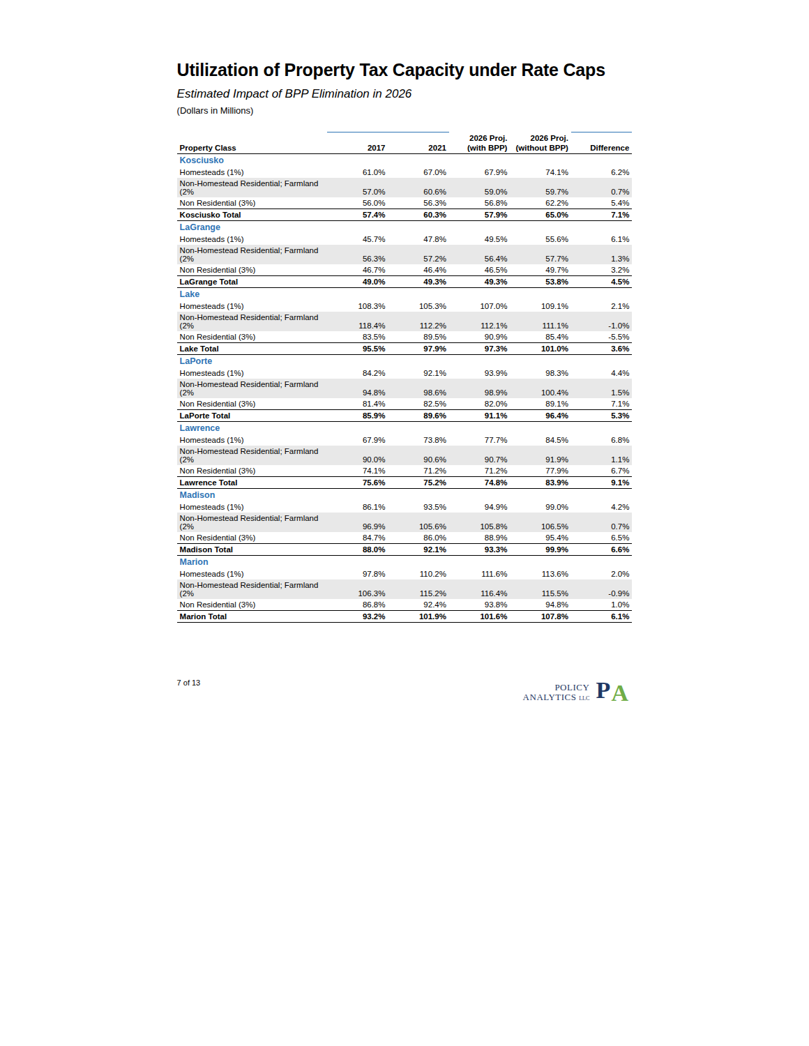Utilization of Property Tax Capacity under Rate Caps
Estimated Impact of BPP Elimination in 2026
(Dollars in Millions)
| | | | 2026 Proj. | 2026 Proj. | |
| --- | --- | --- | --- | --- | --- |
| Property Class | 2017 | 2021 | (with BPP) | (without BPP) | Difference |
| Kosciusko |
| Homesteads (1%) | 61.0% | 67.0% | 67.9% | 74.1% | 6.2% |
| Non-Homestead Residential; Farmland (2% | 57.0% | 60.6% | 59.0% | 59.7% | 0.7% |
| Non Residential (3%) | 56.0% | 56.3% | 56.8% | 62.2% | 5.4% |
| Kosciusko Total | 57.4% | 60.3% | 57.9% | 65.0% | 7.1% |
| LaGrange |
| Homesteads (1%) | 45.7% | 47.8% | 49.5% | 55.6% | 6.1% |
| Non-Homestead Residential; Farmland (2% | 56.3% | 57.2% | 56.4% | 57.7% | 1.3% |
| Non Residential (3%) | 46.7% | 46.4% | 46.5% | 49.7% | 3.2% |
| LaGrange Total | 49.0% | 49.3% | 49.3% | 53.8% | 4.5% |
| Lake |
| Homesteads (1%) | 108.3% | 105.3% | 107.0% | 109.1% | 2.1% |
| Non-Homestead Residential; Farmland (2% | 118.4% | 112.2% | 112.1% | 111.1% | -1.0% |
| Non Residential (3%) | 83.5% | 89.5% | 90.9% | 85.4% | -5.5% |
| Lake Total | 95.5% | 97.9% | 97.3% | 101.0% | 3.6% |
| LaPorte |
| Homesteads (1%) | 84.2% | 92.1% | 93.9% | 98.3% | 4.4% |
| Non-Homestead Residential; Farmland (2% | 94.8% | 98.6% | 98.9% | 100.4% | 1.5% |
| Non Residential (3%) | 81.4% | 82.5% | 82.0% | 89.1% | 7.1% |
| LaPorte Total | 85.9% | 89.6% | 91.1% | 96.4% | 5.3% |
| Lawrence |
| Homesteads (1%) | 67.9% | 73.8% | 77.7% | 84.5% | 6.8% |
| Non-Homestead Residential; Farmland (2% | 90.0% | 90.6% | 90.7% | 91.9% | 1.1% |
| Non Residential (3%) | 74.1% | 71.2% | 71.2% | 77.9% | 6.7% |
| Lawrence Total | 75.6% | 75.2% | 74.8% | 83.9% | 9.1% |
| Madison |
| Homesteads (1%) | 86.1% | 93.5% | 94.9% | 99.0% | 4.2% |
| Non-Homestead Residential; Farmland (2% | 96.9% | 105.6% | 105.8% | 106.5% | 0.7% |
| Non Residential (3%) | 84.7% | 86.0% | 88.9% | 95.4% | 6.5% |
| Madison Total | 88.0% | 92.1% | 93.3% | 99.9% | 6.6% |
| Marion |
| Homesteads (1%) | 97.8% | 110.2% | 111.6% | 113.6% | 2.0% |
| Non-Homestead Residential; Farmland (2% | 106.3% | 115.2% | 116.4% | 115.5% | -0.9% |
| Non Residential (3%) | 86.8% | 92.4% | 93.8% | 94.8% | 1.0% |
| Marion Total | 93.2% | 101.9% | 101.6% | 107.8% | 6.1% |
7 of 13
POLICY ANALYTICS LLC P A